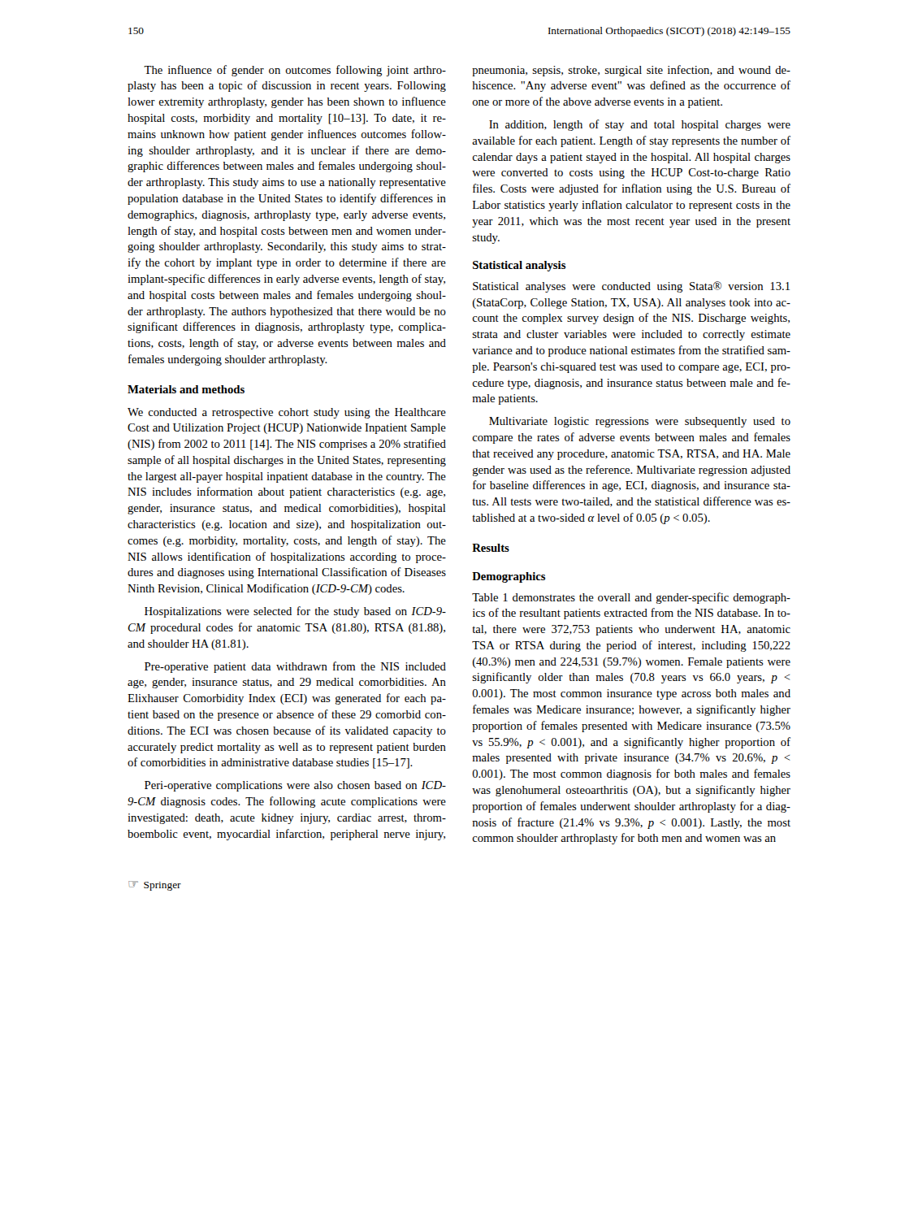150 International Orthopaedics (SICOT) (2018) 42:149–155
The influence of gender on outcomes following joint arthroplasty has been a topic of discussion in recent years. Following lower extremity arthroplasty, gender has been shown to influence hospital costs, morbidity and mortality [10–13]. To date, it remains unknown how patient gender influences outcomes following shoulder arthroplasty, and it is unclear if there are demographic differences between males and females undergoing shoulder arthroplasty. This study aims to use a nationally representative population database in the United States to identify differences in demographics, diagnosis, arthroplasty type, early adverse events, length of stay, and hospital costs between men and women undergoing shoulder arthroplasty. Secondarily, this study aims to stratify the cohort by implant type in order to determine if there are implant-specific differences in early adverse events, length of stay, and hospital costs between males and females undergoing shoulder arthroplasty. The authors hypothesized that there would be no significant differences in diagnosis, arthroplasty type, complications, costs, length of stay, or adverse events between males and females undergoing shoulder arthroplasty.
Materials and methods
We conducted a retrospective cohort study using the Healthcare Cost and Utilization Project (HCUP) Nationwide Inpatient Sample (NIS) from 2002 to 2011 [14]. The NIS comprises a 20% stratified sample of all hospital discharges in the United States, representing the largest all-payer hospital inpatient database in the country. The NIS includes information about patient characteristics (e.g. age, gender, insurance status, and medical comorbidities), hospital characteristics (e.g. location and size), and hospitalization outcomes (e.g. morbidity, mortality, costs, and length of stay). The NIS allows identification of hospitalizations according to procedures and diagnoses using International Classification of Diseases Ninth Revision, Clinical Modification (ICD-9-CM) codes.
Hospitalizations were selected for the study based on ICD-9-CM procedural codes for anatomic TSA (81.80), RTSA (81.88), and shoulder HA (81.81).
Pre-operative patient data withdrawn from the NIS included age, gender, insurance status, and 29 medical comorbidities. An Elixhauser Comorbidity Index (ECI) was generated for each patient based on the presence or absence of these 29 comorbid conditions. The ECI was chosen because of its validated capacity to accurately predict mortality as well as to represent patient burden of comorbidities in administrative database studies [15–17].
Peri-operative complications were also chosen based on ICD-9-CM diagnosis codes. The following acute complications were investigated: death, acute kidney injury, cardiac arrest, thromboembolic event, myocardial infarction, peripheral nerve injury, pneumonia, sepsis, stroke, surgical site infection, and wound dehiscence. "Any adverse event" was defined as the occurrence of one or more of the above adverse events in a patient.
In addition, length of stay and total hospital charges were available for each patient. Length of stay represents the number of calendar days a patient stayed in the hospital. All hospital charges were converted to costs using the HCUP Cost-to-charge Ratio files. Costs were adjusted for inflation using the U.S. Bureau of Labor statistics yearly inflation calculator to represent costs in the year 2011, which was the most recent year used in the present study.
Statistical analysis
Statistical analyses were conducted using Stata® version 13.1 (StataCorp, College Station, TX, USA). All analyses took into account the complex survey design of the NIS. Discharge weights, strata and cluster variables were included to correctly estimate variance and to produce national estimates from the stratified sample. Pearson's chi-squared test was used to compare age, ECI, procedure type, diagnosis, and insurance status between male and female patients.
Multivariate logistic regressions were subsequently used to compare the rates of adverse events between males and females that received any procedure, anatomic TSA, RTSA, and HA. Male gender was used as the reference. Multivariate regression adjusted for baseline differences in age, ECI, diagnosis, and insurance status. All tests were two-tailed, and the statistical difference was established at a two-sided α level of 0.05 (p < 0.05).
Results
Demographics
Table 1 demonstrates the overall and gender-specific demographics of the resultant patients extracted from the NIS database. In total, there were 372,753 patients who underwent HA, anatomic TSA or RTSA during the period of interest, including 150,222 (40.3%) men and 224,531 (59.7%) women. Female patients were significantly older than males (70.8 years vs 66.0 years, p < 0.001). The most common insurance type across both males and females was Medicare insurance; however, a significantly higher proportion of females presented with Medicare insurance (73.5% vs 55.9%, p < 0.001), and a significantly higher proportion of males presented with private insurance (34.7% vs 20.6%, p < 0.001). The most common diagnosis for both males and females was glenohumeral osteoarthritis (OA), but a significantly higher proportion of females underwent shoulder arthroplasty for a diagnosis of fracture (21.4% vs 9.3%, p < 0.001). Lastly, the most common shoulder arthroplasty for both men and women was an
☞Springer